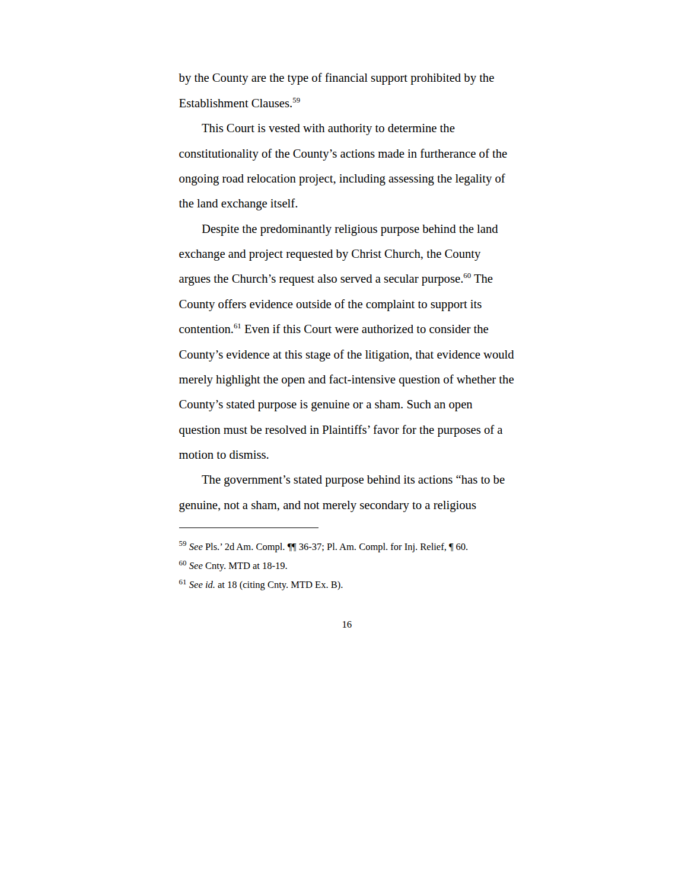by the County are the type of financial support prohibited by the Establishment Clauses.59
This Court is vested with authority to determine the constitutionality of the County’s actions made in furtherance of the ongoing road relocation project, including assessing the legality of the land exchange itself.
Despite the predominantly religious purpose behind the land exchange and project requested by Christ Church, the County argues the Church’s request also served a secular purpose.60 The County offers evidence outside of the complaint to support its contention.61 Even if this Court were authorized to consider the County’s evidence at this stage of the litigation, that evidence would merely highlight the open and fact-intensive question of whether the County’s stated purpose is genuine or a sham. Such an open question must be resolved in Plaintiffs’ favor for the purposes of a motion to dismiss.
The government’s stated purpose behind its actions “has to be genuine, not a sham, and not merely secondary to a religious
59 See Pls.’ 2d Am. Compl. ¶¶ 36-37; Pl. Am. Compl. for Inj. Relief, ¶ 60.
60 See Cnty. MTD at 18-19.
61 See id. at 18 (citing Cnty. MTD Ex. B).
16